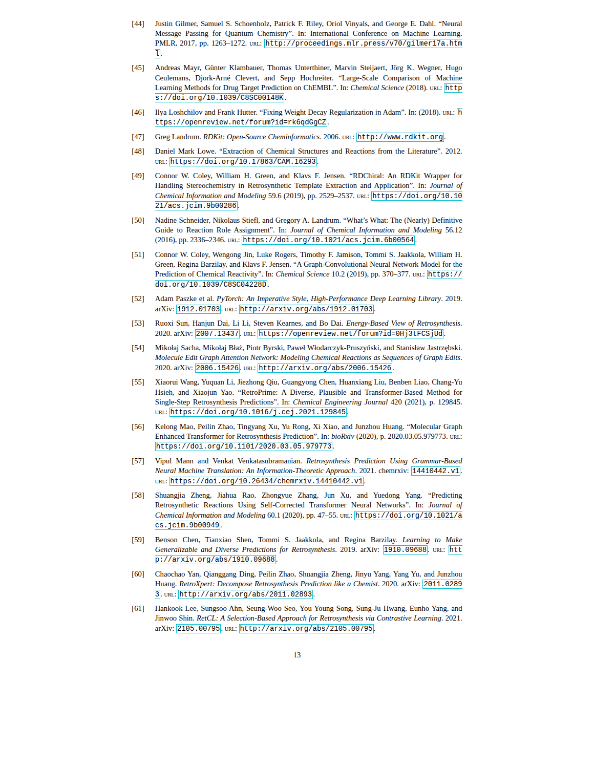[44] Justin Gilmer, Samuel S. Schoenholz, Patrick F. Riley, Oriol Vinyals, and George E. Dahl. “Neural Message Passing for Quantum Chemistry”. In: International Conference on Machine Learning. PMLR, 2017, pp. 1263–1272. url: http://proceedings.mlr.press/v70/gilmer17a.html.
[45] Andreas Mayr, Günter Klambauer, Thomas Unterthiner, Marvin Steijaert, Jörg K. Wegner, Hugo Ceulemans, Djork-Arné Clevert, and Sepp Hochreiter. “Large-Scale Comparison of Machine Learning Methods for Drug Target Prediction on ChEMBL”. In: Chemical Science (2018). url: https://doi.org/10.1039/C8SC00148K.
[46] Ilya Loshchilov and Frank Hutter. “Fixing Weight Decay Regularization in Adam”. In: (2018). url: https://openreview.net/forum?id=rk6qdGgCZ.
[47] Greg Landrum. RDKit: Open-Source Cheminformatics. 2006. url: http://www.rdkit.org.
[48] Daniel Mark Lowe. “Extraction of Chemical Structures and Reactions from the Literature”. 2012. url: https://doi.org/10.17863/CAM.16293.
[49] Connor W. Coley, William H. Green, and Klavs F. Jensen. “RDChiral: An RDKit Wrapper for Handling Stereochemistry in Retrosynthetic Template Extraction and Application”. In: Journal of Chemical Information and Modeling 59.6 (2019), pp. 2529–2537. url: https://doi.org/10.1021/acs.jcim.9b00286.
[50] Nadine Schneider, Nikolaus Stiefl, and Gregory A. Landrum. “What’s What: The (Nearly) Definitive Guide to Reaction Role Assignment”. In: Journal of Chemical Information and Modeling 56.12 (2016), pp. 2336–2346. url: https://doi.org/10.1021/acs.jcim.6b00564.
[51] Connor W. Coley, Wengong Jin, Luke Rogers, Timothy F. Jamison, Tommi S. Jaakkola, William H. Green, Regina Barzilay, and Klavs F. Jensen. “A Graph-Convolutional Neural Network Model for the Prediction of Chemical Reactivity”. In: Chemical Science 10.2 (2019), pp. 370–377. url: https://doi.org/10.1039/C8SC04228D.
[52] Adam Paszke et al. PyTorch: An Imperative Style, High-Performance Deep Learning Library. 2019. arXiv: 1912.01703. url: http://arxiv.org/abs/1912.01703.
[53] Ruoxi Sun, Hanjun Dai, Li Li, Steven Kearnes, and Bo Dai. Energy-Based View of Retrosynthesis. 2020. arXiv: 2007.13437. url: https://openreview.net/forum?id=0Hj3tFCSjUd.
[54] Mikołaj Sacha, Mikołaj Błaż, Piotr Byrski, Paweł Włodarczyk-Pruszyński, and Stanisław Jastrzębski. Molecule Edit Graph Attention Network: Modeling Chemical Reactions as Sequences of Graph Edits. 2020. arXiv: 2006.15426. url: http://arxiv.org/abs/2006.15426.
[55] Xiaorui Wang, Yuquan Li, Jiezhong Qiu, Guangyong Chen, Huanxiang Liu, Benben Liao, Chang-Yu Hsieh, and Xiaojun Yao. “RetroPrime: A Diverse, Plausible and Transformer-Based Method for Single-Step Retrosynthesis Predictions”. In: Chemical Engineering Journal 420 (2021), p. 129845. url: https://doi.org/10.1016/j.cej.2021.129845.
[56] Kelong Mao, Peilin Zhao, Tingyang Xu, Yu Rong, Xi Xiao, and Junzhou Huang. “Molecular Graph Enhanced Transformer for Retrosynthesis Prediction”. In: bioRxiv (2020), p. 2020.03.05.979773. url: https://doi.org/10.1101/2020.03.05.979773.
[57] Vipul Mann and Venkat Venkatasubramanian. Retrosynthesis Prediction Using Grammar-Based Neural Machine Translation: An Information-Theoretic Approach. 2021. chemrxiv: 14410442.v1. url: https://doi.org/10.26434/chemrxiv.14410442.v1.
[58] Shuangjia Zheng, Jiahua Rao, Zhongyue Zhang, Jun Xu, and Yuedong Yang. “Predicting Retrosynthetic Reactions Using Self-Corrected Transformer Neural Networks”. In: Journal of Chemical Information and Modeling 60.1 (2020), pp. 47–55. url: https://doi.org/10.1021/acs.jcim.9b00949.
[59] Benson Chen, Tianxiao Shen, Tommi S. Jaakkola, and Regina Barzilay. Learning to Make Generalizable and Diverse Predictions for Retrosynthesis. 2019. arXiv: 1910.09688. url: http://arxiv.org/abs/1910.09688.
[60] Chaochao Yan, Qianggang Ding, Peilin Zhao, Shuangjia Zheng, Jinyu Yang, Yang Yu, and Junzhou Huang. RetroXpert: Decompose Retrosynthesis Prediction like a Chemist. 2020. arXiv: 2011.02893. url: http://arxiv.org/abs/2011.02893.
[61] Hankook Lee, Sungsoo Ahn, Seung-Woo Seo, You Young Song, Sung-Ju Hwang, Eunho Yang, and Jinwoo Shin. RetCL: A Selection-Based Approach for Retrosynthesis via Contrastive Learning. 2021. arXiv: 2105.00795. url: http://arxiv.org/abs/2105.00795.
13